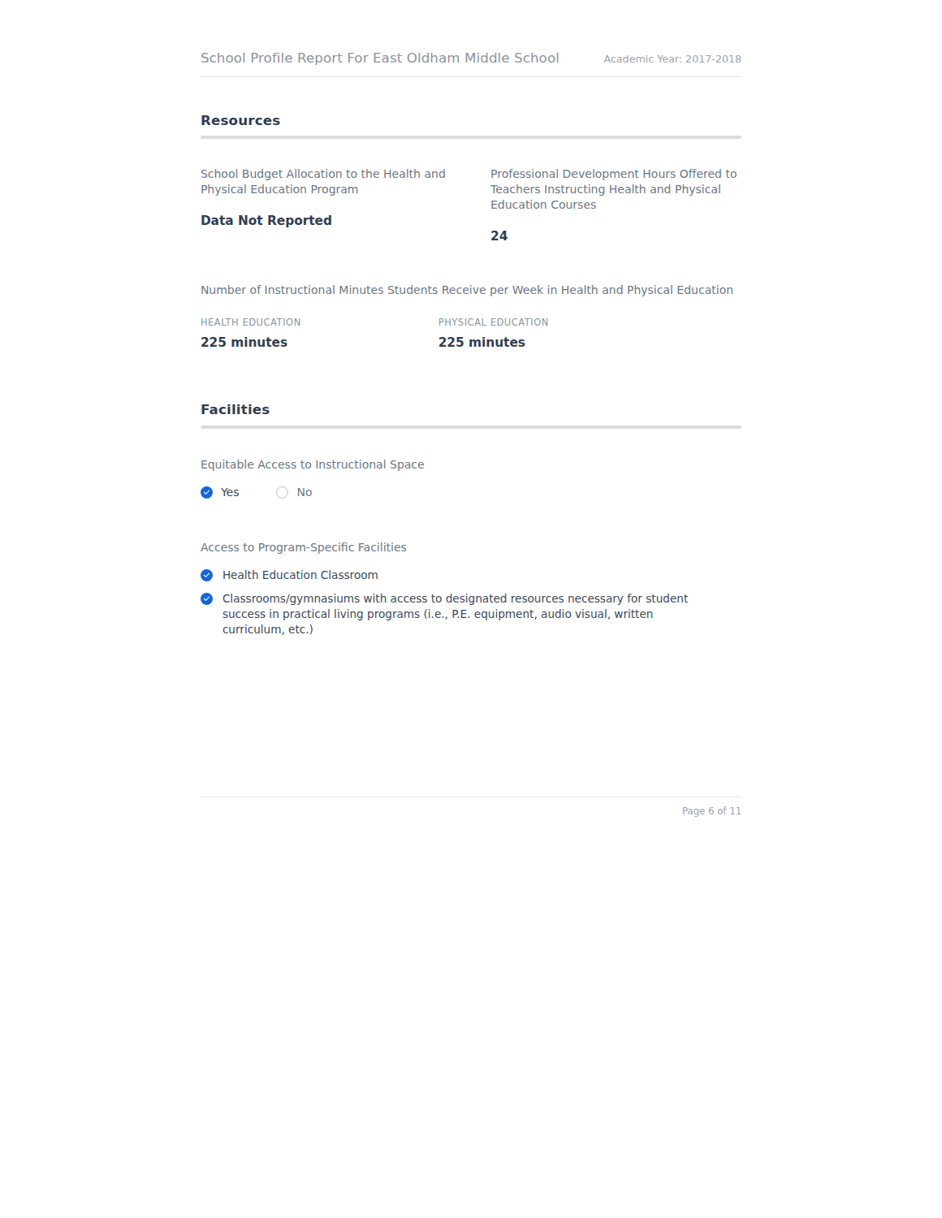School Profile Report For East Oldham Middle School
Academic Year: 2017-2018
Resources
School Budget Allocation to the Health and Physical Education Program
Data Not Reported
Professional Development Hours Offered to Teachers Instructing Health and Physical Education Courses
24
Number of Instructional Minutes Students Receive per Week in Health and Physical Education
Health Education
225 minutes
Physical Education
225 minutes
Facilities
Equitable Access to Instructional Space
Yes
No
Access to Program-Specific Facilities
Health Education Classroom
Classrooms/gymnasiums with access to designated resources necessary for student success in practical living programs (i.e., P.E. equipment, audio visual, written curriculum, etc.)
Page 6 of 11